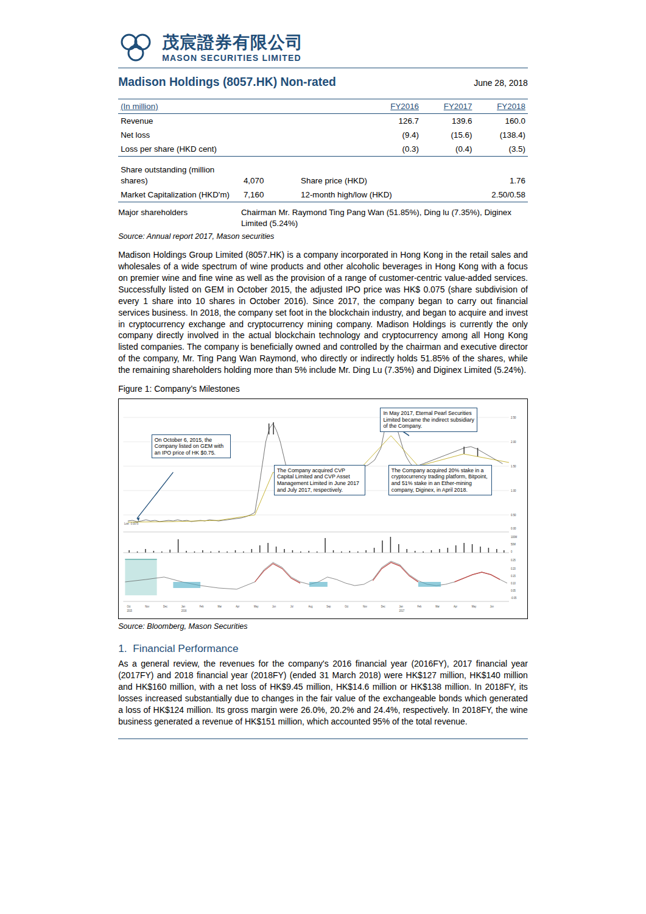茂宸證券有限公司
MASON SECURITIES LIMITED
Madison Holdings (8057.HK) Non-rated
June 28, 2018
| (In million) | FY2016 | FY2017 | FY2018 |
| --- | --- | --- | --- |
| Revenue | 126.7 | 139.6 | 160.0 |
| Net loss | (9.4) | (15.6) | (138.4) |
| Loss per share (HKD cent) | (0.3) | (0.4) | (3.5) |
| Share outstanding (million shares) | 4,070 | Share price (HKD) | 1.76 |
| Market Capitalization (HKD'm) | 7,160 | 12-month high/low (HKD) | 2.50/0.58 |
Major shareholders
Chairman Mr. Raymond Ting Pang Wan (51.85%), Ding lu (7.35%), Diginex Limited (5.24%)
Source: Annual report 2017, Mason securities
Madison Holdings Group Limited (8057.HK) is a company incorporated in Hong Kong in the retail sales and wholesales of a wide spectrum of wine products and other alcoholic beverages in Hong Kong with a focus on premier wine and fine wine as well as the provision of a range of customer-centric value-added services. Successfully listed on GEM in October 2015, the adjusted IPO price was HK$ 0.075 (share subdivision of every 1 share into 10 shares in October 2016). Since 2017, the company began to carry out financial services business. In 2018, the company set foot in the blockchain industry, and began to acquire and invest in cryptocurrency exchange and cryptocurrency mining company. Madison Holdings is currently the only company directly involved in the actual blockchain technology and cryptocurrency among all Hong Kong listed companies. The company is beneficially owned and controlled by the chairman and executive director of the company, Mr. Ting Pang Wan Raymond, who directly or indirectly holds 51.85% of the shares, while the remaining shareholders holding more than 5% include Mr. Ding Lu (7.35%) and Diginex Limited (5.24%).
Figure 1: Company’s Milestones
2.50 2.00 1.50 1.00 0.50 0.00 Low : 0.0075 High : 2.50 100M 50M 0 0.25 0.20 0.15 0.10 0.05 -0.05 Oct2015 Nov Dec Jan2016 Feb Mar Apr May Jun Jul Aug Sep Oct Nov Dec Jan2017 Feb Mar Apr May Jun
On October 6, 2015, the Company listed on GEM with an IPO price of HK $0.75.
The Company acquired CVP Capital Limited and CVP Asset Management Limited in June 2017 and July 2017, respectively.
In May 2017, Eternal Pearl Securities Limited became the indirect subsidiary of the Company.
The Company acquired 20% stake in a cryptocurrency trading platform, Bitpoint, and 51% stake in an Ether-mining company, Diginex, in April 2018.
Source: Bloomberg, Mason Securities
1. Financial Performance
As a general review, the revenues for the company's 2016 financial year (2016FY), 2017 financial year (2017FY) and 2018 financial year (2018FY) (ended 31 March 2018) were HK$127 million, HK$140 million and HK$160 million, with a net loss of HK$9.45 million, HK$14.6 million or HK$138 million. In 2018FY, its losses increased substantially due to changes in the fair value of the exchangeable bonds which generated a loss of HK$124 million. Its gross margin were 26.0%, 20.2% and 24.4%, respectively. In 2018FY, the wine business generated a revenue of HK$151 million, which accounted 95% of the total revenue.